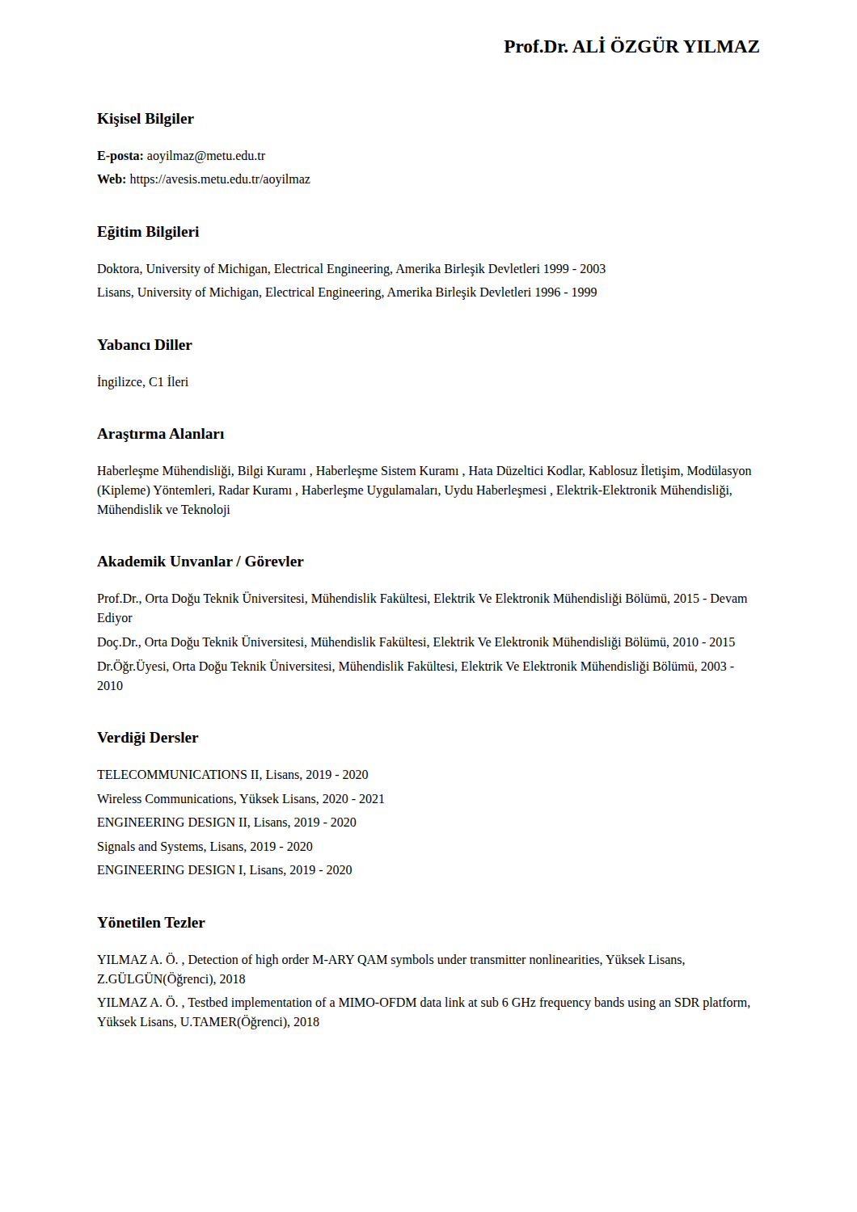Prof.Dr. ALİ ÖZGÜR YILMAZ
Kişisel Bilgiler
E-posta: aoyilmaz@metu.edu.tr
Web: https://avesis.metu.edu.tr/aoyilmaz
Eğitim Bilgileri
Doktora, University of Michigan, Electrical Engineering, Amerika Birleşik Devletleri 1999 - 2003
Lisans, University of Michigan, Electrical Engineering, Amerika Birleşik Devletleri 1996 - 1999
Yabancı Diller
İngilizce, C1 İleri
Araştırma Alanları
Haberleşme Mühendisliği, Bilgi Kuramı , Haberleşme Sistem Kuramı , Hata Düzeltici Kodlar, Kablosuz İletişim, Modülasyon (Kipleme) Yöntemleri, Radar Kuramı , Haberleşme Uygulamaları, Uydu Haberleşmesi , Elektrik-Elektronik Mühendisliği, Mühendislik ve Teknoloji
Akademik Unvanlar / Görevler
Prof.Dr., Orta Doğu Teknik Üniversitesi, Mühendislik Fakültesi, Elektrik Ve Elektronik Mühendisliği Bölümü, 2015 - Devam Ediyor
Doç.Dr., Orta Doğu Teknik Üniversitesi, Mühendislik Fakültesi, Elektrik Ve Elektronik Mühendisliği Bölümü, 2010 - 2015
Dr.Öğr.Üyesi, Orta Doğu Teknik Üniversitesi, Mühendislik Fakültesi, Elektrik Ve Elektronik Mühendisliği Bölümü, 2003 - 2010
Verdiği Dersler
TELECOMMUNICATIONS II, Lisans, 2019 - 2020
Wireless Communications, Yüksek Lisans, 2020 - 2021
ENGINEERING DESIGN II, Lisans, 2019 - 2020
Signals and Systems, Lisans, 2019 - 2020
ENGINEERING DESIGN I, Lisans, 2019 - 2020
Yönetilen Tezler
YILMAZ A. Ö. , Detection of high order M-ARY QAM symbols under transmitter nonlinearities, Yüksek Lisans, Z.GÜLGÜN(Öğrenci), 2018
YILMAZ A. Ö. , Testbed implementation of a MIMO-OFDM data link at sub 6 GHz frequency bands using an SDR platform, Yüksek Lisans, U.TAMER(Öğrenci), 2018